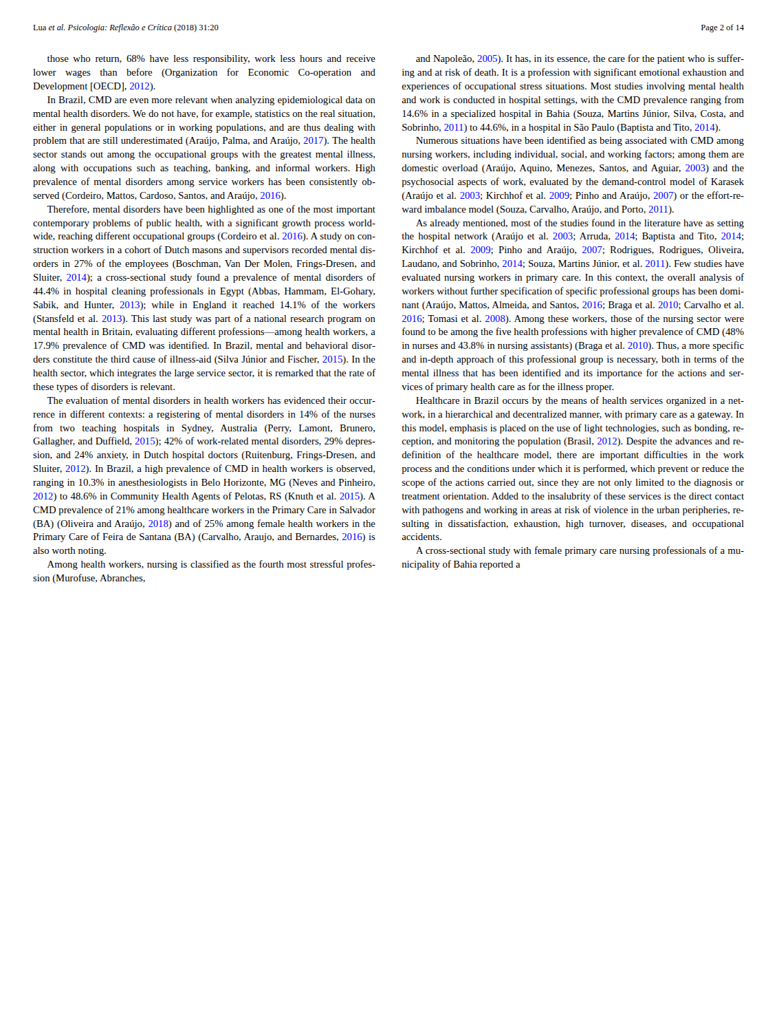Lua et al. Psicologia: Reflexão e Crítica (2018) 31:20
Page 2 of 14
those who return, 68% have less responsibility, work less hours and receive lower wages than before (Organization for Economic Co-operation and Development [OECD], 2012).
In Brazil, CMD are even more relevant when analyzing epidemiological data on mental health disorders. We do not have, for example, statistics on the real situation, either in general populations or in working populations, and are thus dealing with problem that are still underestimated (Araújo, Palma, and Araújo, 2017). The health sector stands out among the occupational groups with the greatest mental illness, along with occupations such as teaching, banking, and informal workers. High prevalence of mental disorders among service workers has been consistently observed (Cordeiro, Mattos, Cardoso, Santos, and Araújo, 2016).
Therefore, mental disorders have been highlighted as one of the most important contemporary problems of public health, with a significant growth process worldwide, reaching different occupational groups (Cordeiro et al. 2016). A study on construction workers in a cohort of Dutch masons and supervisors recorded mental disorders in 27% of the employees (Boschman, Van Der Molen, Frings-Dresen, and Sluiter, 2014); a cross-sectional study found a prevalence of mental disorders of 44.4% in hospital cleaning professionals in Egypt (Abbas, Hammam, El-Gohary, Sabik, and Hunter, 2013); while in England it reached 14.1% of the workers (Stansfeld et al. 2013). This last study was part of a national research program on mental health in Britain, evaluating different professions—among health workers, a 17.9% prevalence of CMD was identified. In Brazil, mental and behavioral disorders constitute the third cause of illness-aid (Silva Júnior and Fischer, 2015). In the health sector, which integrates the large service sector, it is remarked that the rate of these types of disorders is relevant.
The evaluation of mental disorders in health workers has evidenced their occurrence in different contexts: a registering of mental disorders in 14% of the nurses from two teaching hospitals in Sydney, Australia (Perry, Lamont, Brunero, Gallagher, and Duffield, 2015); 42% of work-related mental disorders, 29% depression, and 24% anxiety, in Dutch hospital doctors (Ruitenburg, Frings-Dresen, and Sluiter, 2012). In Brazil, a high prevalence of CMD in health workers is observed, ranging in 10.3% in anesthesiologists in Belo Horizonte, MG (Neves and Pinheiro, 2012) to 48.6% in Community Health Agents of Pelotas, RS (Knuth et al. 2015). A CMD prevalence of 21% among healthcare workers in the Primary Care in Salvador (BA) (Oliveira and Araújo, 2018) and of 25% among female health workers in the Primary Care of Feira de Santana (BA) (Carvalho, Araujo, and Bernardes, 2016) is also worth noting.
Among health workers, nursing is classified as the fourth most stressful profession (Murofuse, Abranches,
and Napoleão, 2005). It has, in its essence, the care for the patient who is suffering and at risk of death. It is a profession with significant emotional exhaustion and experiences of occupational stress situations. Most studies involving mental health and work is conducted in hospital settings, with the CMD prevalence ranging from 14.6% in a specialized hospital in Bahia (Souza, Martins Júnior, Silva, Costa, and Sobrinho, 2011) to 44.6%, in a hospital in São Paulo (Baptista and Tito, 2014).
Numerous situations have been identified as being associated with CMD among nursing workers, including individual, social, and working factors; among them are domestic overload (Araújo, Aquino, Menezes, Santos, and Aguiar, 2003) and the psychosocial aspects of work, evaluated by the demand-control model of Karasek (Araújo et al. 2003; Kirchhof et al. 2009; Pinho and Araújo, 2007) or the effort-reward imbalance model (Souza, Carvalho, Araújo, and Porto, 2011).
As already mentioned, most of the studies found in the literature have as setting the hospital network (Araújo et al. 2003; Arruda, 2014; Baptista and Tito, 2014; Kirchhof et al. 2009; Pinho and Araújo, 2007; Rodrigues, Rodrigues, Oliveira, Laudano, and Sobrinho, 2014; Souza, Martins Júnior, et al. 2011). Few studies have evaluated nursing workers in primary care. In this context, the overall analysis of workers without further specification of specific professional groups has been dominant (Araújo, Mattos, Almeida, and Santos, 2016; Braga et al. 2010; Carvalho et al. 2016; Tomasi et al. 2008). Among these workers, those of the nursing sector were found to be among the five health professions with higher prevalence of CMD (48% in nurses and 43.8% in nursing assistants) (Braga et al. 2010). Thus, a more specific and in-depth approach of this professional group is necessary, both in terms of the mental illness that has been identified and its importance for the actions and services of primary health care as for the illness proper.
Healthcare in Brazil occurs by the means of health services organized in a network, in a hierarchical and decentralized manner, with primary care as a gateway. In this model, emphasis is placed on the use of light technologies, such as bonding, reception, and monitoring the population (Brasil, 2012). Despite the advances and redefinition of the healthcare model, there are important difficulties in the work process and the conditions under which it is performed, which prevent or reduce the scope of the actions carried out, since they are not only limited to the diagnosis or treatment orientation. Added to the insalubrity of these services is the direct contact with pathogens and working in areas at risk of violence in the urban peripheries, resulting in dissatisfaction, exhaustion, high turnover, diseases, and occupational accidents.
A cross-sectional study with female primary care nursing professionals of a municipality of Bahia reported a